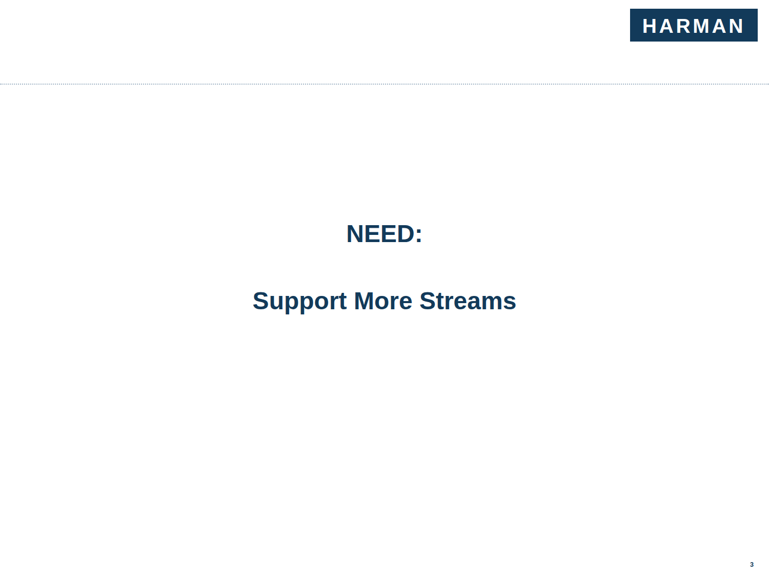HARMAN
NEED:
Support More Streams
3